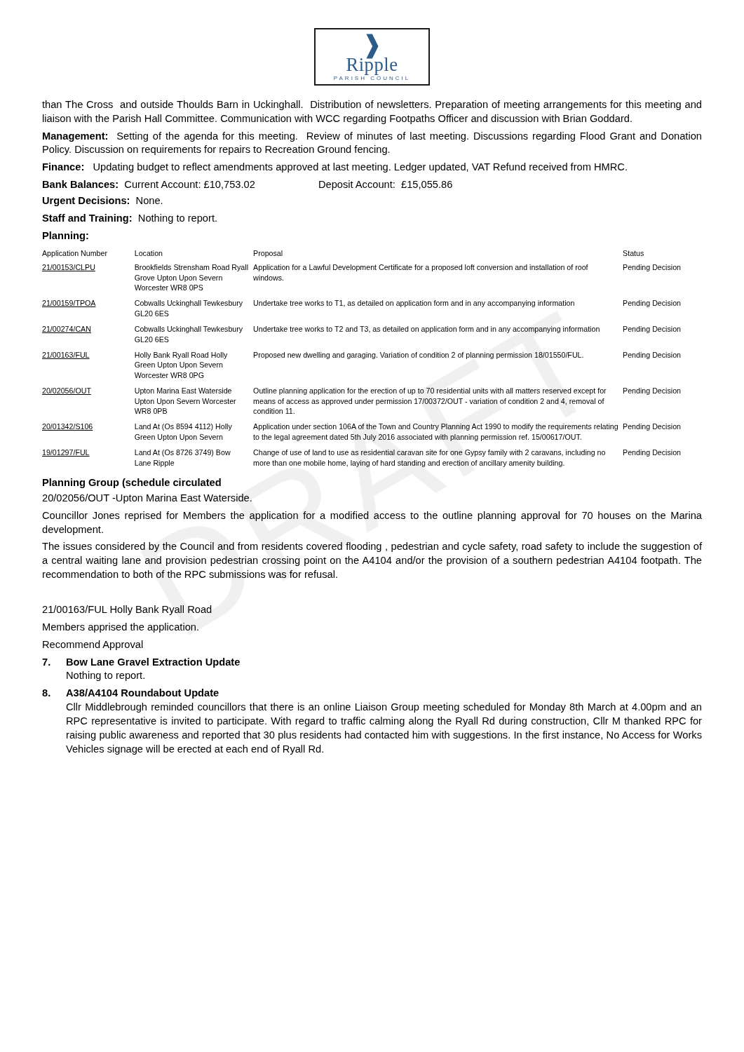DRAFT
❱
Ripple
PARISH COUNCIL
than The Cross and outside Thoulds Barn in Uckinghall. Distribution of newsletters. Preparation of meeting arrangements for this meeting and liaison with the Parish Hall Committee. Communication with WCC regarding Footpaths Officer and discussion with Brian Goddard.
Management: Setting of the agenda for this meeting. Review of minutes of last meeting. Discussions regarding Flood Grant and Donation Policy. Discussion on requirements for repairs to Recreation Ground fencing.
Finance: Updating budget to reflect amendments approved at last meeting. Ledger updated, VAT Refund received from HMRC.
Bank Balances: Current Account: £10,753.02 Deposit Account: £15,055.86
Urgent Decisions: None.
Staff and Training: Nothing to report.
Planning:
| Application Number | Location | Proposal | Status |
| --- | --- | --- | --- |
| 21/00153/CLPU | Brookfields Strensham Road Ryall Grove Upton Upon Severn Worcester WR8 0PS | Application for a Lawful Development Certificate for a proposed loft conversion and installation of roof windows. | Pending Decision |
| 21/00159/TPOA | Cobwalls Uckinghall Tewkesbury GL20 6ES | Undertake tree works to T1, as detailed on application form and in any accompanying information | Pending Decision |
| 21/00274/CAN | Cobwalls Uckinghall Tewkesbury GL20 6ES | Undertake tree works to T2 and T3, as detailed on application form and in any accompanying information | Pending Decision |
| 21/00163/FUL | Holly Bank Ryall Road Holly Green Upton Upon Severn Worcester WR8 0PG | Proposed new dwelling and garaging. Variation of condition 2 of planning permission 18/01550/FUL. | Pending Decision |
| 20/02056/OUT | Upton Marina East Waterside Upton Upon Severn Worcester WR8 0PB | Outline planning application for the erection of up to 70 residential units with all matters reserved except for means of access as approved under permission 17/00372/OUT - variation of condition 2 and 4, removal of condition 11. | Pending Decision |
| 20/01342/S106 | Land At (Os 8594 4112) Holly Green Upton Upon Severn | Application under section 106A of the Town and Country Planning Act 1990 to modify the requirements relating to the legal agreement dated 5th July 2016 associated with planning permission ref. 15/00617/OUT. | Pending Decision |
| 19/01297/FUL | Land At (Os 8726 3749) Bow Lane Ripple | Change of use of land to use as residential caravan site for one Gypsy family with 2 caravans, including no more than one mobile home, laying of hard standing and erection of ancillary amenity building. | Pending Decision |
Planning Group (schedule circulated
20/02056/OUT -Upton Marina East Waterside.
Councillor Jones reprised for Members the application for a modified access to the outline planning approval for 70 houses on the Marina development.
The issues considered by the Council and from residents covered flooding , pedestrian and cycle safety, road safety to include the suggestion of a central waiting lane and provision pedestrian crossing point on the A4104 and/or the provision of a southern pedestrian A4104 footpath. The recommendation to both of the RPC submissions was for refusal.
21/00163/FUL Holly Bank Ryall Road
Members apprised the application.
Recommend Approval
Bow Lane Gravel Extraction Update
Nothing to report.
A38/A4104 Roundabout Update
Cllr Middlebrough reminded councillors that there is an online Liaison Group meeting scheduled for Monday 8th March at 4.00pm and an RPC representative is invited to participate. With regard to traffic calming along the Ryall Rd during construction, Cllr M thanked RPC for raising public awareness and reported that 30 plus residents had contacted him with suggestions. In the first instance, No Access for Works Vehicles signage will be erected at each end of Ryall Rd.